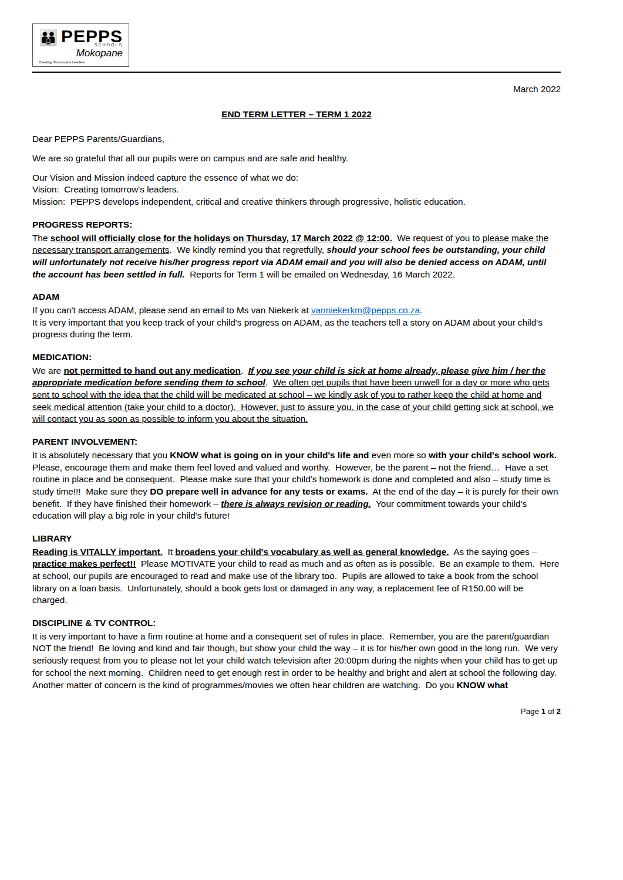👪
PEPPS
SCHOOLS
Mokopane
Creating Tomorrow's Leaders
March 2022
END TERM LETTER – TERM 1 2022
Dear PEPPS Parents/Guardians,
We are so grateful that all our pupils were on campus and are safe and healthy.
Our Vision and Mission indeed capture the essence of what we do:
Vision: Creating tomorrow's leaders.
Mission: PEPPS develops independent, critical and creative thinkers through progressive, holistic education.
PROGRESS REPORTS:
The school will officially close for the holidays on Thursday, 17 March 2022 @ 12:00. We request of you to please make the necessary transport arrangements. We kindly remind you that regretfully, should your school fees be outstanding, your child will unfortunately not receive his/her progress report via ADAM email and you will also be denied access on ADAM, until the account has been settled in full. Reports for Term 1 will be emailed on Wednesday, 16 March 2022.
ADAM
If you can't access ADAM, please send an email to Ms van Niekerk at vanniekerkm@pepps.co.za.
It is very important that you keep track of your child's progress on ADAM, as the teachers tell a story on ADAM about your child's progress during the term.
MEDICATION:
We are not permitted to hand out any medication. If you see your child is sick at home already, please give him / her the appropriate medication before sending them to school. We often get pupils that have been unwell for a day or more who gets sent to school with the idea that the child will be medicated at school – we kindly ask of you to rather keep the child at home and seek medical attention (take your child to a doctor). However, just to assure you, in the case of your child getting sick at school, we will contact you as soon as possible to inform you about the situation.
PARENT INVOLVEMENT:
It is absolutely necessary that you KNOW what is going on in your child's life and even more so with your child's school work. Please, encourage them and make them feel loved and valued and worthy. However, be the parent – not the friend… Have a set routine in place and be consequent. Please make sure that your child's homework is done and completed and also – study time is study time!!! Make sure they DO prepare well in advance for any tests or exams. At the end of the day – it is purely for their own benefit. If they have finished their homework – there is always revision or reading. Your commitment towards your child's education will play a big role in your child's future!
LIBRARY
Reading is VITALLY important. It broadens your child's vocabulary as well as general knowledge. As the saying goes – practice makes perfect!! Please MOTIVATE your child to read as much and as often as is possible. Be an example to them. Here at school, our pupils are encouraged to read and make use of the library too. Pupils are allowed to take a book from the school library on a loan basis. Unfortunately, should a book gets lost or damaged in any way, a replacement fee of R150.00 will be charged.
DISCIPLINE & TV CONTROL:
It is very important to have a firm routine at home and a consequent set of rules in place. Remember, you are the parent/guardian NOT the friend! Be loving and kind and fair though, but show your child the way – it is for his/her own good in the long run. We very seriously request from you to please not let your child watch television after 20:00pm during the nights when your child has to get up for school the next morning. Children need to get enough rest in order to be healthy and bright and alert at school the following day. Another matter of concern is the kind of programmes/movies we often hear children are watching. Do you KNOW what
Page 1 of 2